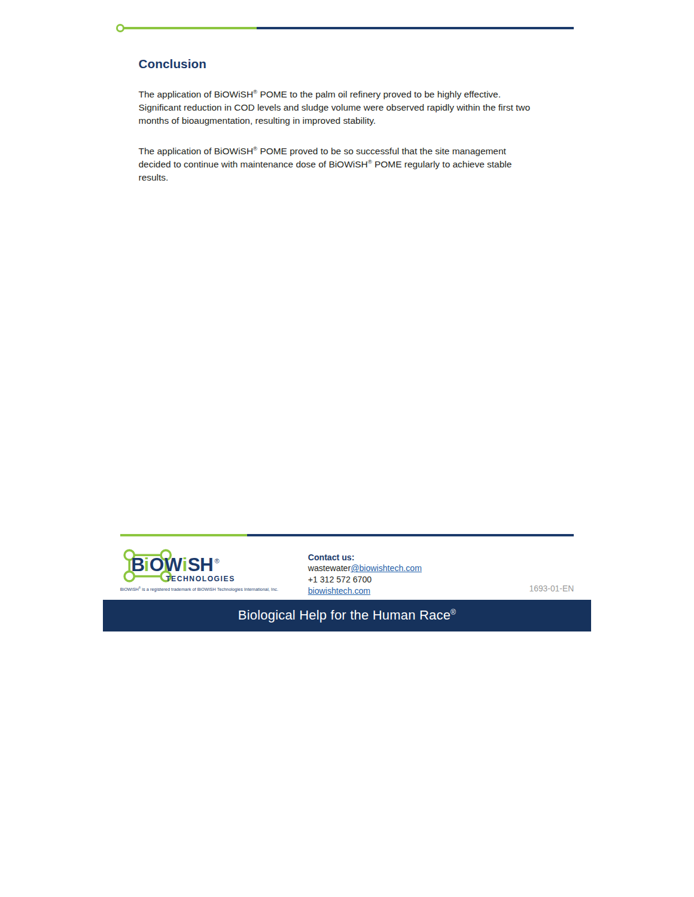Conclusion
The application of BiOWiSH® POME to the palm oil refinery proved to be highly effective. Significant reduction in COD levels and sludge volume were observed rapidly within the first two months of bioaugmentation, resulting in improved stability.
The application of BiOWiSH® POME proved to be so successful that the site management decided to continue with maintenance dose of BiOWiSH® POME regularly to achieve stable results.
B i O W i S H ® TECHNOLOGIES
BiOWiSH® is a registered trademark of BiOWiSH Technologies International, Inc.
Contact us:
wastewater@biowishtech.com
+1 312 572 6700
biowishtech.com
1693-01-EN
Biological Help for the Human Race®